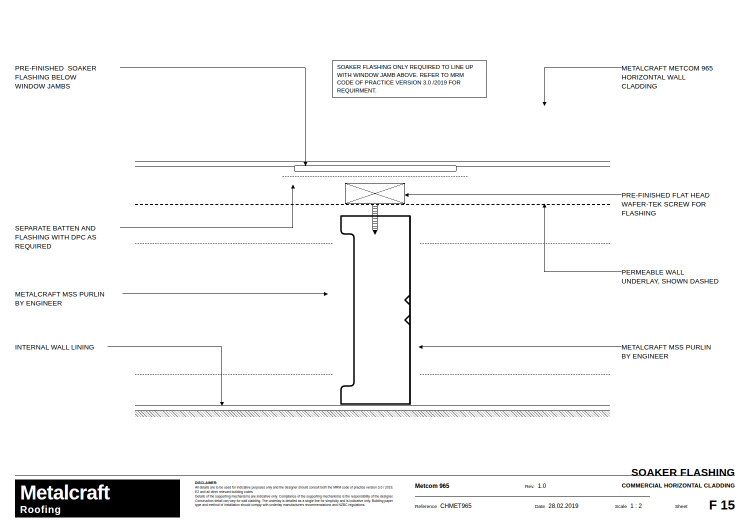============================================================ LEFT-HAND ANNOTATIONS ============================================================
Pre-finished soaker
flashing below
window jambs
Separate batten and
flashing with DPC as
required
Metalcraft MSS purlin
by engineer
Internal wall lining
============================================================ CENTRE NOTE BOX ============================================================
Soaker flashing only required to line up with window jamb above. Refer to MRM code of practice version 3.0 /2019 for requirment.
============================================================ RIGHT-HAND ANNOTATIONS ============================================================
Metalcraft Metcom 965
horizontal wall
cladding
Pre-finished flat head
wafer-tek screw for
flashing
Permeable wall
underlay, shown dashed
Metalcraft MSS purlin
by engineer
============================================================ DRAWING — HORIZONTAL SHEET LINES ============================================================
============================================================ SOAKER FLASHING (folded sheet over cladding) ============================================================
============================================================ WAFER-TEK SCREW (head box + shank + tip) ============================================================
============================================================ MSS PURLIN (C-SECTION) — SVG ============================================================ ============================================================ TITLE BLOCK ============================================================
Metalcraft
Roofing
DISCLAIMER:
All details are to be used for indicative purposes only and the designer should consult both the MRM code of practice version 3.0 / 2019, E2 and all other relevant building codes
Details of the supporting mechanisms are indicative only. Compliance of the supporting mechanisms is the responsibility of the designer. Construction detail can vary for wall cladding. The underlay is detailed as a single line for simplicity and is indicative only. Building paper type and method of installation should comply with underlay manufacturers recommendations and NZBC regulations.
Soaker Flashing
Commercial Horizontal Cladding
F 15
Metcom 965
Rev. 1.0
Reference CHMET965
Date 28.02.2019
Scale 1 : 2
Sheet